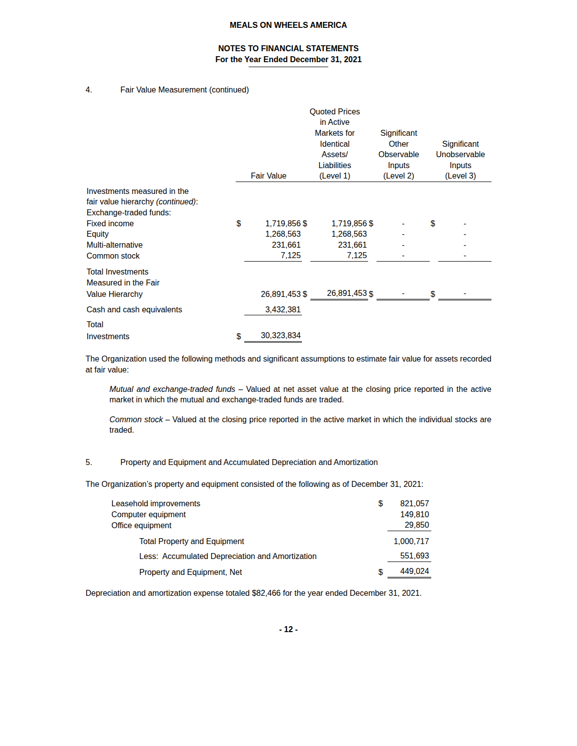MEALS ON WHEELS AMERICA
NOTES TO FINANCIAL STATEMENTS
For the Year Ended December 31, 2021
4.
Fair Value Measurement (continued)
| | | Quoted Prices in Active Markets for Identical Assets/ Liabilities | Significant Other Observable Inputs | Significant Unobservable Inputs |
| --- | --- | --- | --- | --- |
| | Fair Value | (Level 1) | (Level 2) | (Level 3) |
| Investments measured in the | |
| fair value hierarchy (continued) : | |
| Exchange-traded funds: | |
| Fixed income | $ | 1,719,856 | $ | 1,719,856 | $ | - | $ | - |
| Equity | | 1,268,563 | | 1,268,563 | | - | | - |
| Multi-alternative | | 231,661 | | 231,661 | | - | | - |
| Common stock | | 7,125 | | 7,125 | | - | | - |
| Total Investments | |
| Measured in the Fair | |
| Value Hierarchy | | 26,891,453 | $ | 26,891,453 | $ | - | $ | - |
| Cash and cash equivalents | | 3,432,381 | |
| Total | |
| Investments | $ | 30,323,834 | |
The Organization used the following methods and significant assumptions to estimate fair value for assets recorded at fair value:
Mutual and exchange-traded funds – Valued at net asset value at the closing price reported in the active market in which the mutual and exchange-traded funds are traded.
Common stock – Valued at the closing price reported in the active market in which the individual stocks are traded.
5.
Property and Equipment and Accumulated Depreciation and Amortization
The Organization’s property and equipment consisted of the following as of December 31, 2021:
| Leasehold improvements | $ | 821,057 |
| Computer equipment | | 149,810 |
| Office equipment | | 29,850 |
| Total Property and Equipment | | 1,000,717 |
| Less: Accumulated Depreciation and Amortization | | 551,693 |
| Property and Equipment, Net | $ | 449,024 |
Depreciation and amortization expense totaled $82,466 for the year ended December 31, 2021.
- 12 -